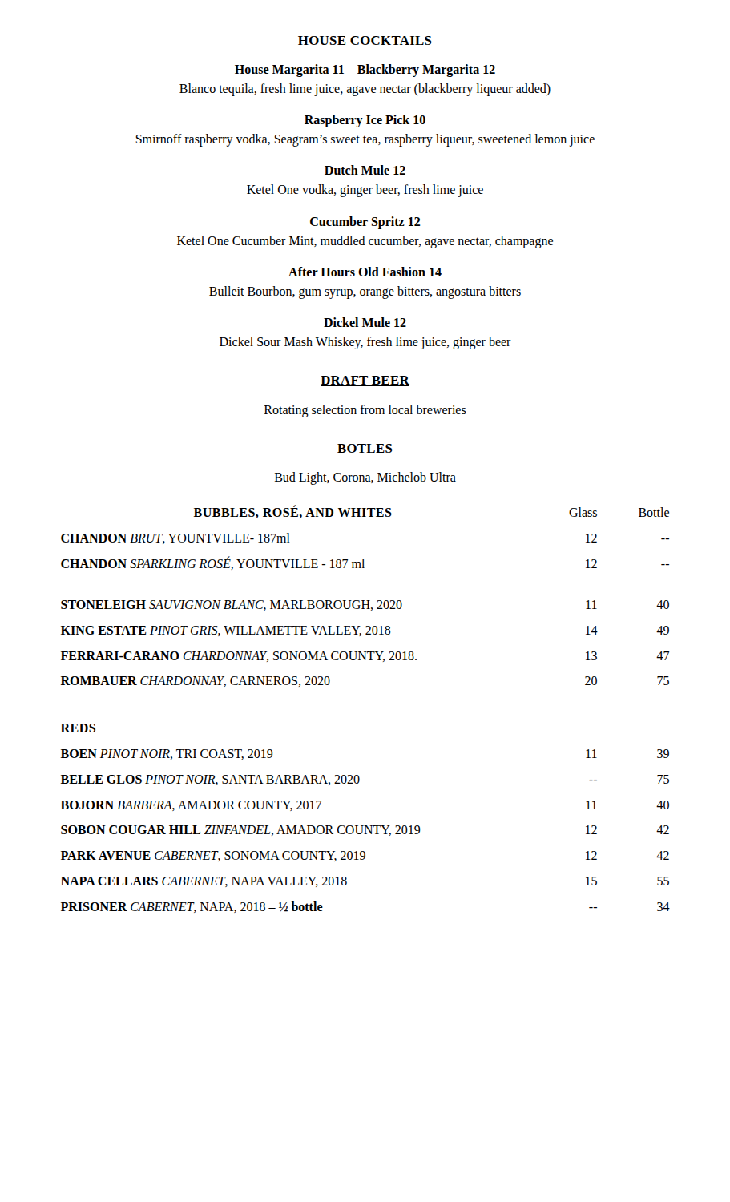HOUSE COCKTAILS
House Margarita 11 Blackberry Margarita 12 Blanco tequila, fresh lime juice, agave nectar (blackberry liqueur added)
Raspberry Ice Pick 10 Smirnoff raspberry vodka, Seagram’s sweet tea, raspberry liqueur, sweetened lemon juice
Dutch Mule 12 Ketel One vodka, ginger beer, fresh lime juice
Cucumber Spritz 12 Ketel One Cucumber Mint, muddled cucumber, agave nectar, champagne
After Hours Old Fashion 14 Bulleit Bourbon, gum syrup, orange bitters, angostura bitters
Dickel Mule 12 Dickel Sour Mash Whiskey, fresh lime juice, ginger beer
DRAFT BEER
Rotating selection from local breweries
BOTLES
Bud Light, Corona, Michelob Ultra
| BUBBLES, ROSÉ, AND WHITES | Glass | Bottle |
| --- | --- | --- |
| CHANDON BRUT , YOUNTVILLE- 187ml | 12 | -- |
| CHANDON SPARKLING ROSÉ , YOUNTVILLE - 187 ml | 12 | -- |
| STONELEIGH SAUVIGNON BLANC , MARLBOROUGH, 2020 | 11 | 40 |
| KING ESTATE PINOT GRIS , WILLAMETTE VALLEY, 2018 | 14 | 49 |
| FERRARI-CARANO CHARDONNAY , SONOMA COUNTY, 2018. | 13 | 47 |
| ROMBAUER CHARDONNAY , CARNEROS, 2020 | 20 | 75 |
| REDS | | |
| BOEN PINOT NOIR , TRI COAST, 2019 | 11 | 39 |
| BELLE GLOS PINOT NOIR , SANTA BARBARA, 2020 | -- | 75 |
| BOJORN BARBERA , AMADOR COUNTY, 2017 | 11 | 40 |
| SOBON COUGAR HILL ZINFANDEL , AMADOR COUNTY, 2019 | 12 | 42 |
| PARK AVENUE CABERNET , SONOMA COUNTY, 2019 | 12 | 42 |
| NAPA CELLARS CABERNET , NAPA VALLEY, 2018 | 15 | 55 |
| PRISONER CABERNET , NAPA, 2018 – ½ bottle | -- | 34 |